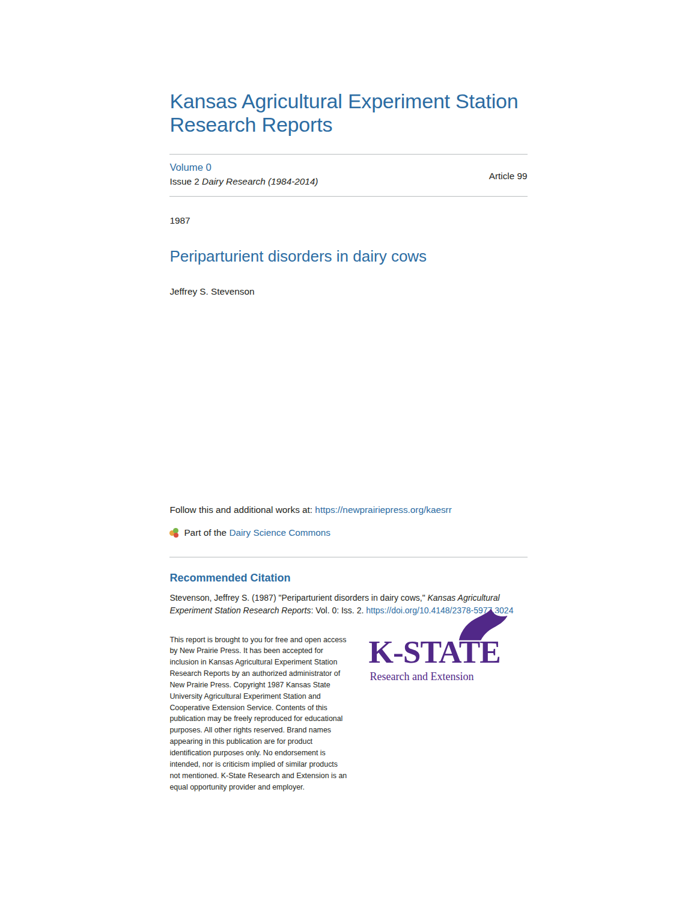Kansas Agricultural Experiment Station Research Reports
Volume 0
Issue 2 Dairy Research (1984-2014)
Article 99
1987
Periparturient disorders in dairy cows
Jeffrey S. Stevenson
Follow this and additional works at: https://newprairiepress.org/kaesrr
Part of the Dairy Science Commons
Recommended Citation
Stevenson, Jeffrey S. (1987) "Periparturient disorders in dairy cows," Kansas Agricultural Experiment Station Research Reports: Vol. 0: Iss. 2. https://doi.org/10.4148/2378-5977.3024
This report is brought to you for free and open access by New Prairie Press. It has been accepted for inclusion in Kansas Agricultural Experiment Station Research Reports by an authorized administrator of New Prairie Press. Copyright 1987 Kansas State University Agricultural Experiment Station and Cooperative Extension Service. Contents of this publication may be freely reproduced for educational purposes. All other rights reserved. Brand names appearing in this publication are for product identification purposes only. No endorsement is intended, nor is criticism implied of similar products not mentioned. K-State Research and Extension is an equal opportunity provider and employer.
K‑STATE
Research and Extension